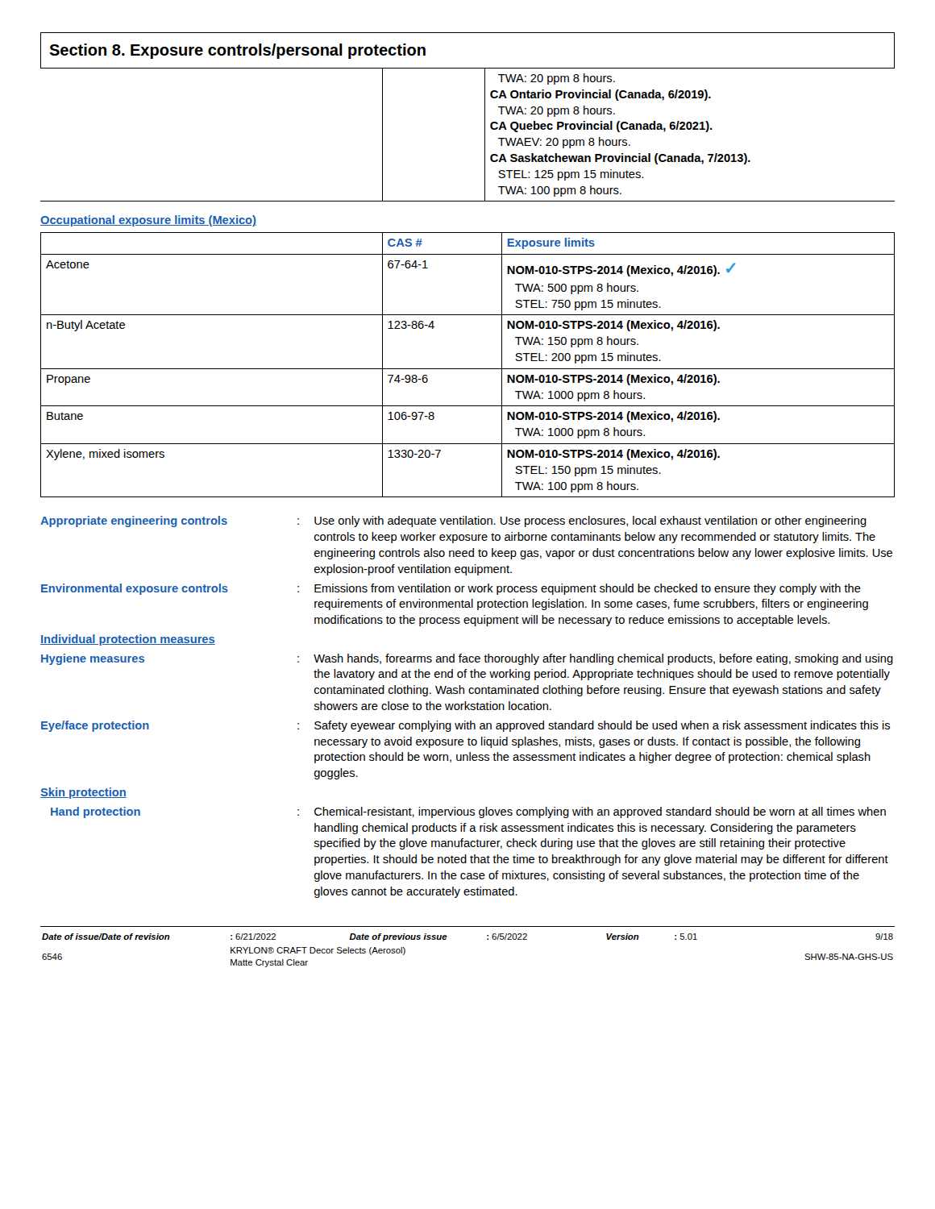Section 8. Exposure controls/personal protection
| | | TWA: 20 ppm 8 hours. CA Ontario Provincial (Canada, 6/2019). TWA: 20 ppm 8 hours. CA Quebec Provincial (Canada, 6/2021). TWAEV: 20 ppm 8 hours. CA Saskatchewan Provincial (Canada, 7/2013). STEL: 125 ppm 15 minutes. TWA: 100 ppm 8 hours. |
Occupational exposure limits (Mexico)
| | CAS # | Exposure limits |
| --- | --- | --- |
| Acetone | 67-64-1 | NOM-010-STPS-2014 (Mexico, 4/2016). ✓ TWA: 500 ppm 8 hours. STEL: 750 ppm 15 minutes. |
| n-Butyl Acetate | 123-86-4 | NOM-010-STPS-2014 (Mexico, 4/2016). TWA: 150 ppm 8 hours. STEL: 200 ppm 15 minutes. |
| Propane | 74-98-6 | NOM-010-STPS-2014 (Mexico, 4/2016). TWA: 1000 ppm 8 hours. |
| Butane | 106-97-8 | NOM-010-STPS-2014 (Mexico, 4/2016). TWA: 1000 ppm 8 hours. |
| Xylene, mixed isomers | 1330-20-7 | NOM-010-STPS-2014 (Mexico, 4/2016). STEL: 150 ppm 15 minutes. TWA: 100 ppm 8 hours. |
| Appropriate engineering controls | : | Use only with adequate ventilation. Use process enclosures, local exhaust ventilation or other engineering controls to keep worker exposure to airborne contaminants below any recommended or statutory limits. The engineering controls also need to keep gas, vapor or dust concentrations below any lower explosive limits. Use explosion-proof ventilation equipment. |
| Environmental exposure controls | : | Emissions from ventilation or work process equipment should be checked to ensure they comply with the requirements of environmental protection legislation. In some cases, fume scrubbers, filters or engineering modifications to the process equipment will be necessary to reduce emissions to acceptable levels. |
| Individual protection measures |
| Hygiene measures | : | Wash hands, forearms and face thoroughly after handling chemical products, before eating, smoking and using the lavatory and at the end of the working period. Appropriate techniques should be used to remove potentially contaminated clothing. Wash contaminated clothing before reusing. Ensure that eyewash stations and safety showers are close to the workstation location. |
| Eye/face protection | : | Safety eyewear complying with an approved standard should be used when a risk assessment indicates this is necessary to avoid exposure to liquid splashes, mists, gases or dusts. If contact is possible, the following protection should be worn, unless the assessment indicates a higher degree of protection: chemical splash goggles. |
| Skin protection |
| Hand protection | : | Chemical-resistant, impervious gloves complying with an approved standard should be worn at all times when handling chemical products if a risk assessment indicates this is necessary. Considering the parameters specified by the glove manufacturer, check during use that the gloves are still retaining their protective properties. It should be noted that the time to breakthrough for any glove material may be different for different glove manufacturers. In the case of mixtures, consisting of several substances, the protection time of the gloves cannot be accurately estimated. |
| Date of issue/Date of revision | : 6/21/2022 | Date of previous issue | : 6/5/2022 | Version | : 5.01 | 9/18 |
| 6546 | KRYLON® CRAFT Decor Selects (Aerosol) Matte Crystal Clear | SHW-85-NA-GHS-US |